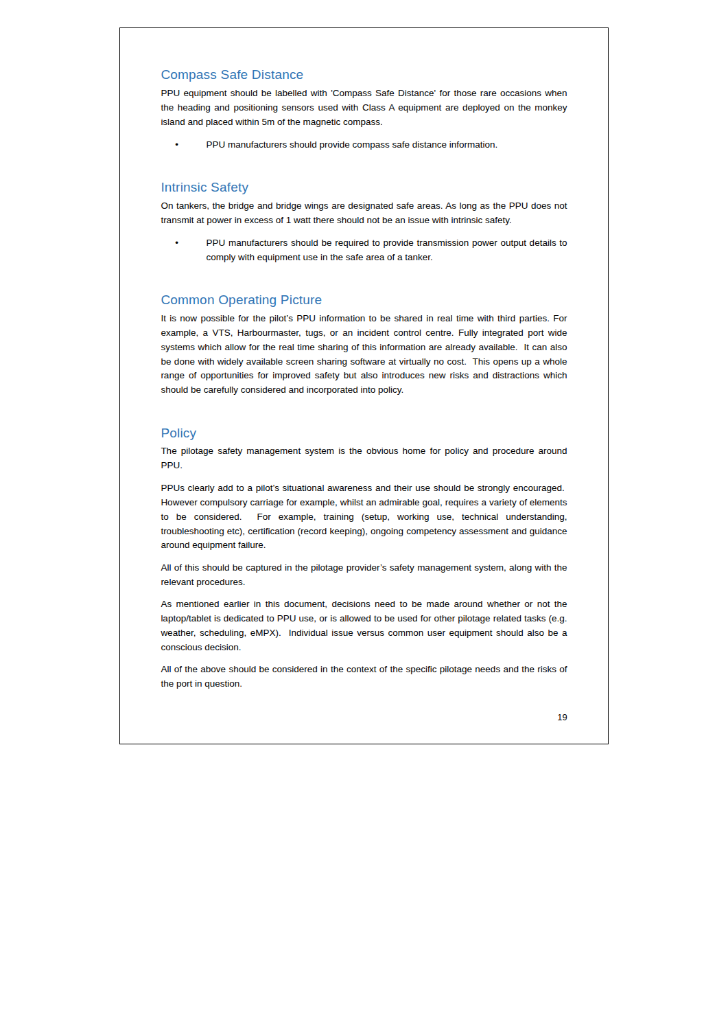Compass Safe Distance
PPU equipment should be labelled with 'Compass Safe Distance' for those rare occasions when the heading and positioning sensors used with Class A equipment are deployed on the monkey island and placed within 5m of the magnetic compass.
PPU manufacturers should provide compass safe distance information.
Intrinsic Safety
On tankers, the bridge and bridge wings are designated safe areas. As long as the PPU does not transmit at power in excess of 1 watt there should not be an issue with intrinsic safety.
PPU manufacturers should be required to provide transmission power output details to comply with equipment use in the safe area of a tanker.
Common Operating Picture
It is now possible for the pilot’s PPU information to be shared in real time with third parties. For example, a VTS, Harbourmaster, tugs, or an incident control centre. Fully integrated port wide systems which allow for the real time sharing of this information are already available. It can also be done with widely available screen sharing software at virtually no cost. This opens up a whole range of opportunities for improved safety but also introduces new risks and distractions which should be carefully considered and incorporated into policy.
Policy
The pilotage safety management system is the obvious home for policy and procedure around PPU.
PPUs clearly add to a pilot’s situational awareness and their use should be strongly encouraged. However compulsory carriage for example, whilst an admirable goal, requires a variety of elements to be considered. For example, training (setup, working use, technical understanding, troubleshooting etc), certification (record keeping), ongoing competency assessment and guidance around equipment failure.
All of this should be captured in the pilotage provider’s safety management system, along with the relevant procedures.
As mentioned earlier in this document, decisions need to be made around whether or not the laptop/tablet is dedicated to PPU use, or is allowed to be used for other pilotage related tasks (e.g. weather, scheduling, eMPX). Individual issue versus common user equipment should also be a conscious decision.
All of the above should be considered in the context of the specific pilotage needs and the risks of the port in question.
19